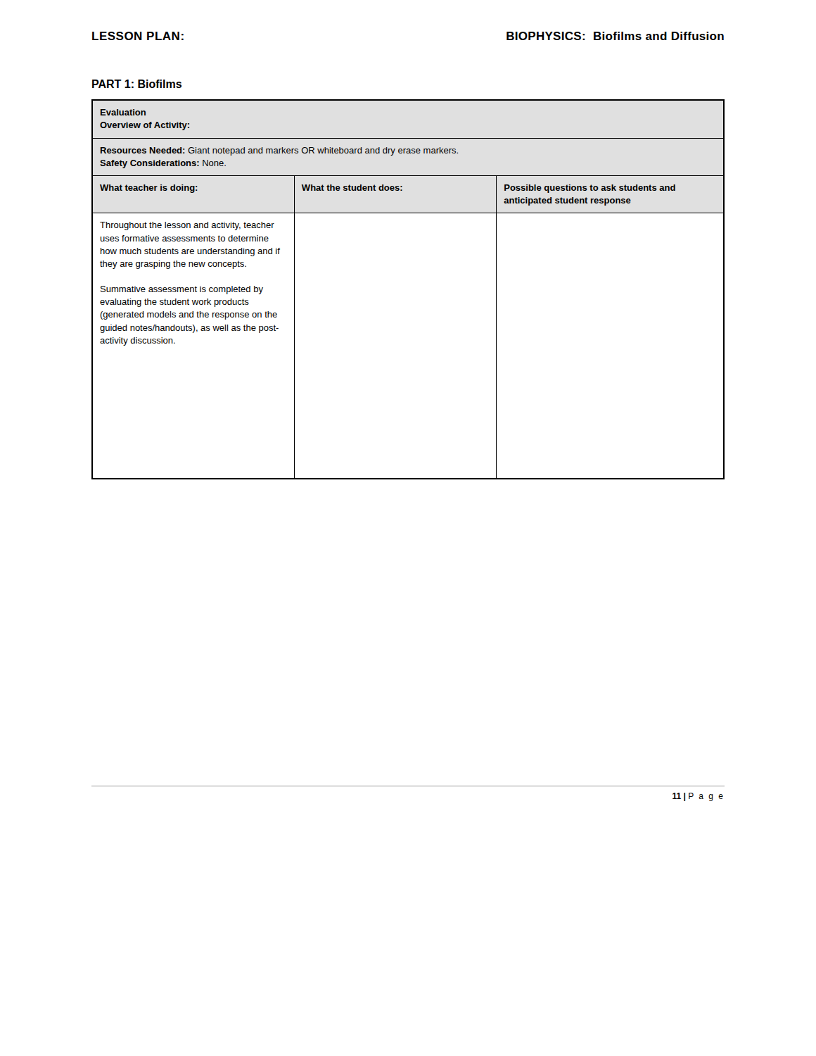LESSON PLAN: BIOPHYSICS: Biofilms and Diffusion
PART 1: Biofilms
| Evaluation Overview of Activity: |
| Resources Needed: Giant notepad and markers OR whiteboard and dry erase markers. Safety Considerations: None. |
| What teacher is doing: | What the student does: | Possible questions to ask students and anticipated student response |
| Throughout the lesson and activity, teacher uses formative assessments to determine how much students are understanding and if they are grasping the new concepts. Summative assessment is completed by evaluating the student work products (generated models and the response on the guided notes/handouts), as well as the post-activity discussion. | | |
11 | P a g e